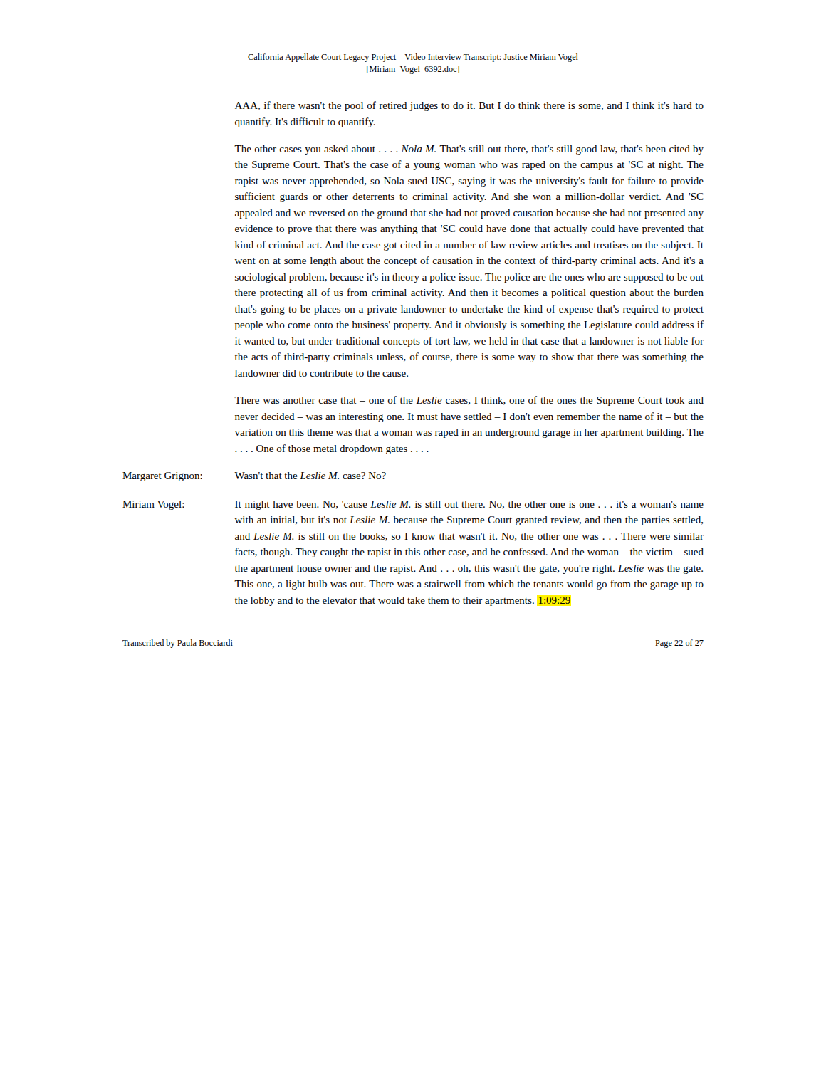California Appellate Court Legacy Project – Video Interview Transcript: Justice Miriam Vogel
[Miriam_Vogel_6392.doc]
AAA, if there wasn't the pool of retired judges to do it. But I do think there is some, and I think it's hard to quantify. It's difficult to quantify.
The other cases you asked about . . . . Nola M. That's still out there, that's still good law, that's been cited by the Supreme Court. That's the case of a young woman who was raped on the campus at 'SC at night. The rapist was never apprehended, so Nola sued USC, saying it was the university's fault for failure to provide sufficient guards or other deterrents to criminal activity. And she won a million-dollar verdict. And 'SC appealed and we reversed on the ground that she had not proved causation because she had not presented any evidence to prove that there was anything that 'SC could have done that actually could have prevented that kind of criminal act. And the case got cited in a number of law review articles and treatises on the subject. It went on at some length about the concept of causation in the context of third-party criminal acts. And it's a sociological problem, because it's in theory a police issue. The police are the ones who are supposed to be out there protecting all of us from criminal activity. And then it becomes a political question about the burden that's going to be places on a private landowner to undertake the kind of expense that's required to protect people who come onto the business' property. And it obviously is something the Legislature could address if it wanted to, but under traditional concepts of tort law, we held in that case that a landowner is not liable for the acts of third-party criminals unless, of course, there is some way to show that there was something the landowner did to contribute to the cause.
There was another case that – one of the Leslie cases, I think, one of the ones the Supreme Court took and never decided – was an interesting one. It must have settled – I don't even remember the name of it – but the variation on this theme was that a woman was raped in an underground garage in her apartment building. The . . . . One of those metal dropdown gates . . . .
Margaret Grignon:
Wasn't that the Leslie M. case? No?
Miriam Vogel:
It might have been. No, 'cause Leslie M. is still out there. No, the other one is one . . . it's a woman's name with an initial, but it's not Leslie M. because the Supreme Court granted review, and then the parties settled, and Leslie M. is still on the books, so I know that wasn't it. No, the other one was . . . There were similar facts, though. They caught the rapist in this other case, and he confessed. And the woman – the victim – sued the apartment house owner and the rapist. And . . . oh, this wasn't the gate, you're right. Leslie was the gate. This one, a light bulb was out. There was a stairwell from which the tenants would go from the garage up to the lobby and to the elevator that would take them to their apartments. 1:09:29
Transcribed by Paula Bocciardi Page 22 of 27